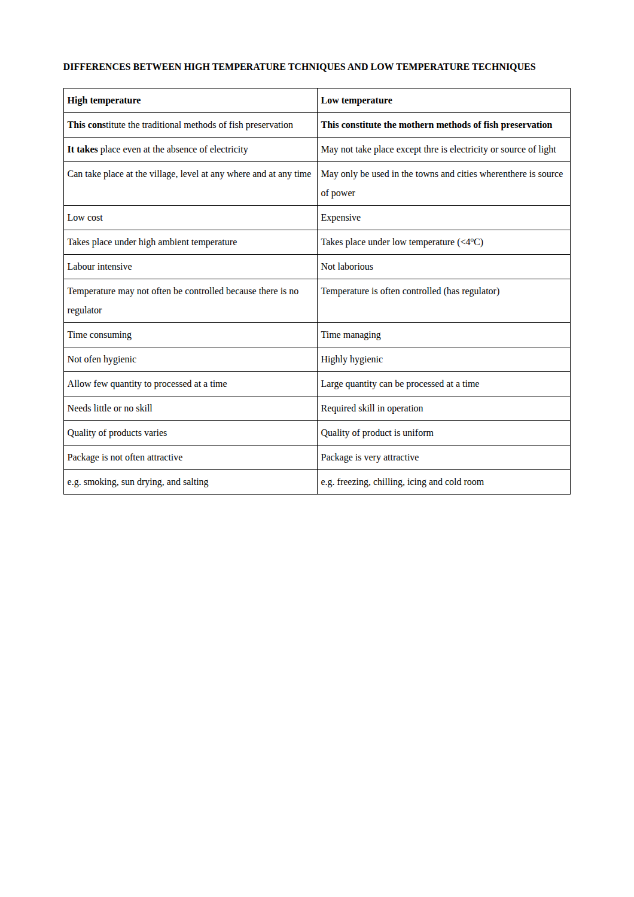Differences between high temperature tchniques and low temperature techniques
| High temperature | Low temperature |
| --- | --- |
| This cons titute the traditional methods of fish preservation | This constitute the mothern methods of fish preservation |
| It takes place even at the absence of electricity | May not take place except thre is electricity or source of light |
| Can take place at the village, level at any where and at any time | May only be used in the towns and cities wherenthere is source of power |
| Low cost | Expensive |
| Takes place under high ambient temperature | Takes place under low temperature (<4 o C) |
| Labour intensive | Not laborious |
| Temperature may not often be controlled because there is no regulator | Temperature is often controlled (has regulator) |
| Time consuming | Time managing |
| Not ofen hygienic | Highly hygienic |
| Allow few quantity to processed at a time | Large quantity can be processed at a time |
| Needs little or no skill | Required skill in operation |
| Quality of products varies | Quality of product is uniform |
| Package is not often attractive | Package is very attractive |
| e.g. smoking, sun drying, and salting | e.g. freezing, chilling, icing and cold room |